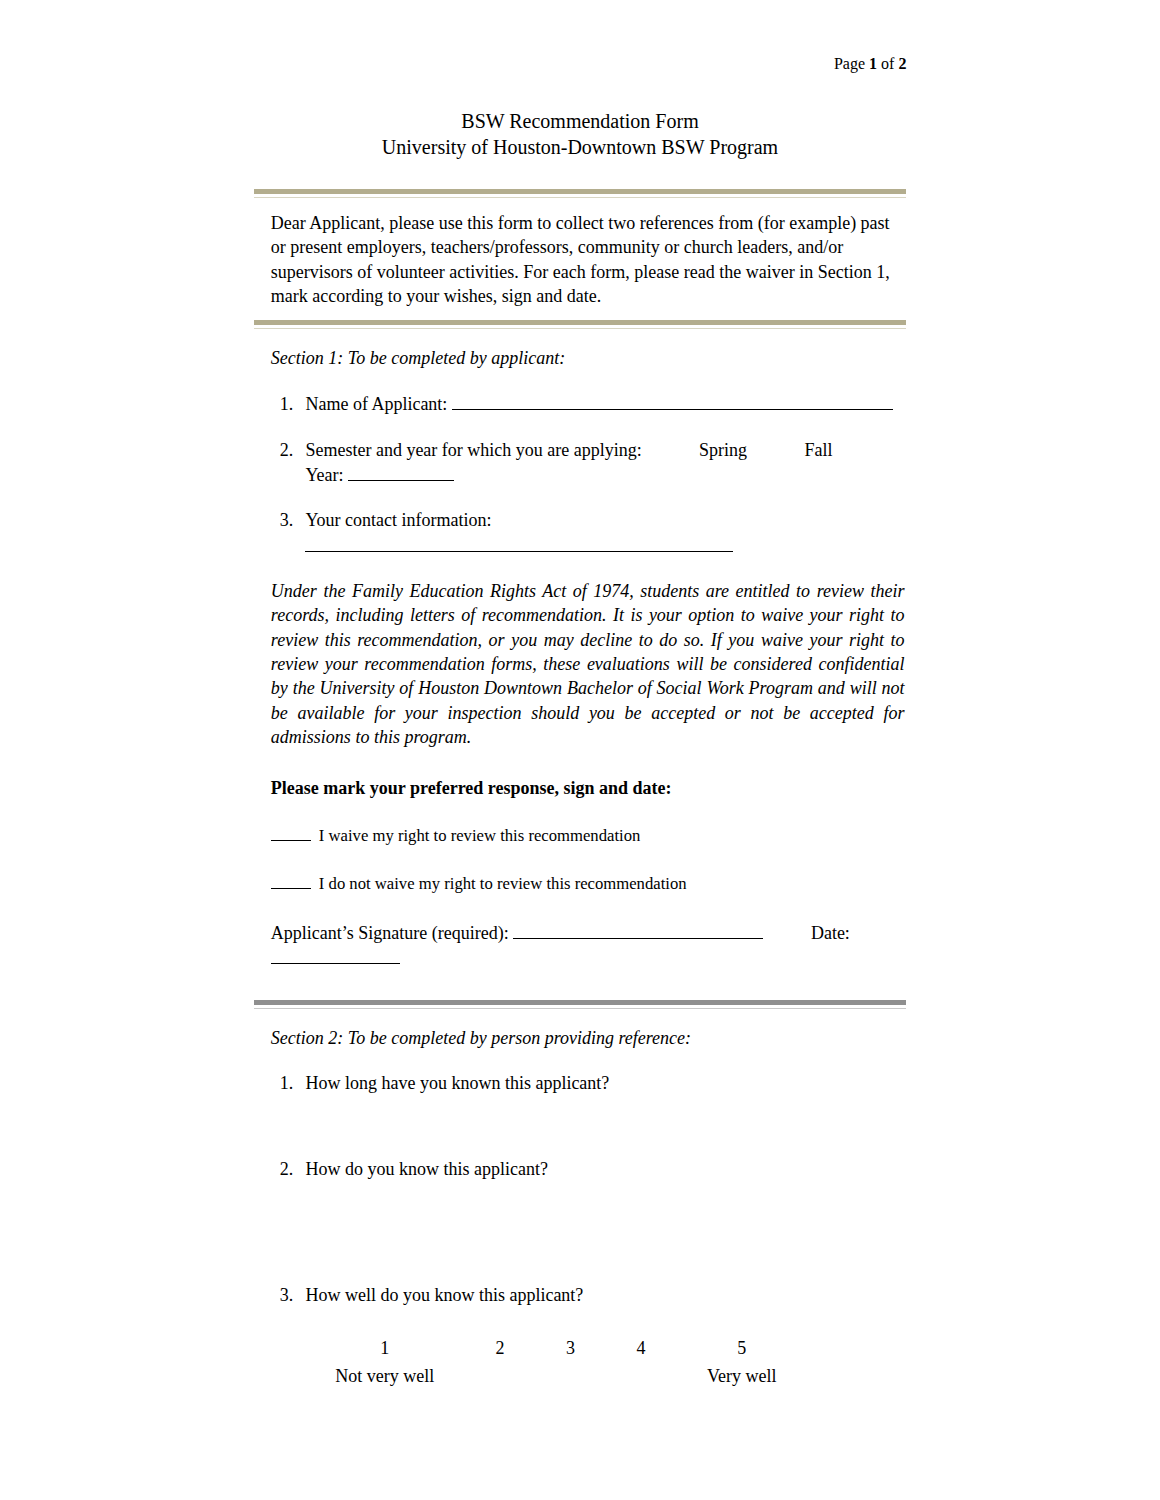Page 1 of 2
BSW Recommendation FormUniversity of Houston-Downtown BSW Program
Dear Applicant, please use this form to collect two references from (for example) past or present employers, teachers/professors, community or church leaders, and/or supervisors of volunteer activities. For each form, please read the waiver in Section 1, mark according to your wishes, sign and date.
Section 1: To be completed by applicant:
Name of Applicant:
Semester and year for which you are applying: Spring Fall Year:
Your contact information:
Under the Family Education Rights Act of 1974, students are entitled to review their records, including letters of recommendation. It is your option to waive your right to review this recommendation, or you may decline to do so. If you waive your right to review your recommendation forms, these evaluations will be considered confidential by the University of Houston Downtown Bachelor of Social Work Program and will not be available for your inspection should you be accepted or not be accepted for admissions to this program.
Please mark your preferred response, sign and date:
I waive my right to review this recommendation
I do not waive my right to review this recommendation
Applicant’s Signature (required): Date:
Section 2: To be completed by person providing reference:
How long have you known this applicant?
How do you know this applicant?
How well do you know this applicant?
| 1 | 2 | 3 | 4 | 5 |
| Not very well | | | | Very well |